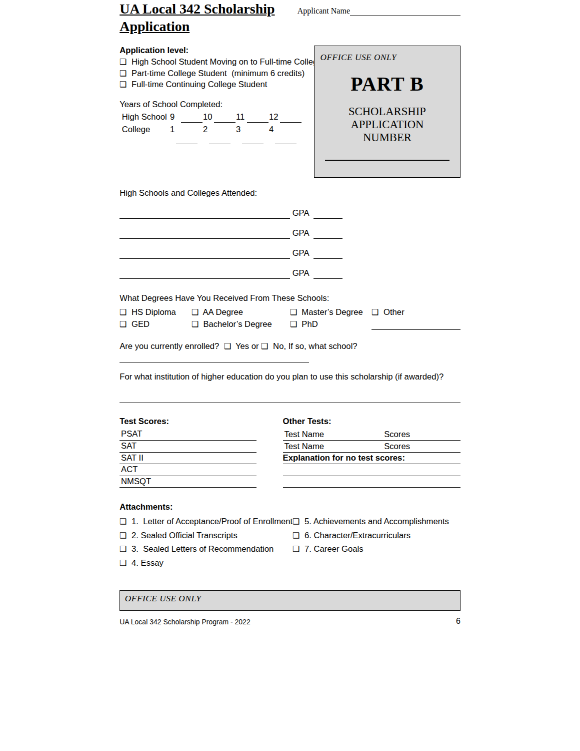UA Local 342 Scholarship Application
Applicant Name
Application level:
High School Student Moving on to Full-time College/University
Part-time College Student (minimum 6 credits)
Full-time Continuing College Student
Years of School Completed:
High School 9 10 11 12
College 1 2 3 4
OFFICE USE ONLY
PART B
SCHOLARSHIP
APPLICATION
NUMBER
High Schools and Colleges Attended:
GPA
GPA
GPA
GPA
What Degrees Have You Received From These Schools:
| HS Diploma | AA Degree | Master’s Degree | Other |
| GED | Bachelor’s Degree | PhD | |
Are you currently enrolled? Yes or No, If so, what school?
For what institution of higher education do you plan to use this scholarship (if awarded)?
Test Scores:
| PSAT |
| SAT |
| SAT II |
| ACT |
| NMSQT |
Other Tests:
| Test Name | Scores |
| Test Name | Scores |
| Explanation for no test scores: |
Attachments:
| 1. Letter of Acceptance/Proof of Enrollment | 5. Achievements and Accomplishments |
| 2. Sealed Official Transcripts | 6. Character/Extracurriculars |
| 3. Sealed Letters of Recommendation | 7. Career Goals |
| 4. Essay | |
OFFICE USE ONLY
UA Local 342 Scholarship Program - 2022
6